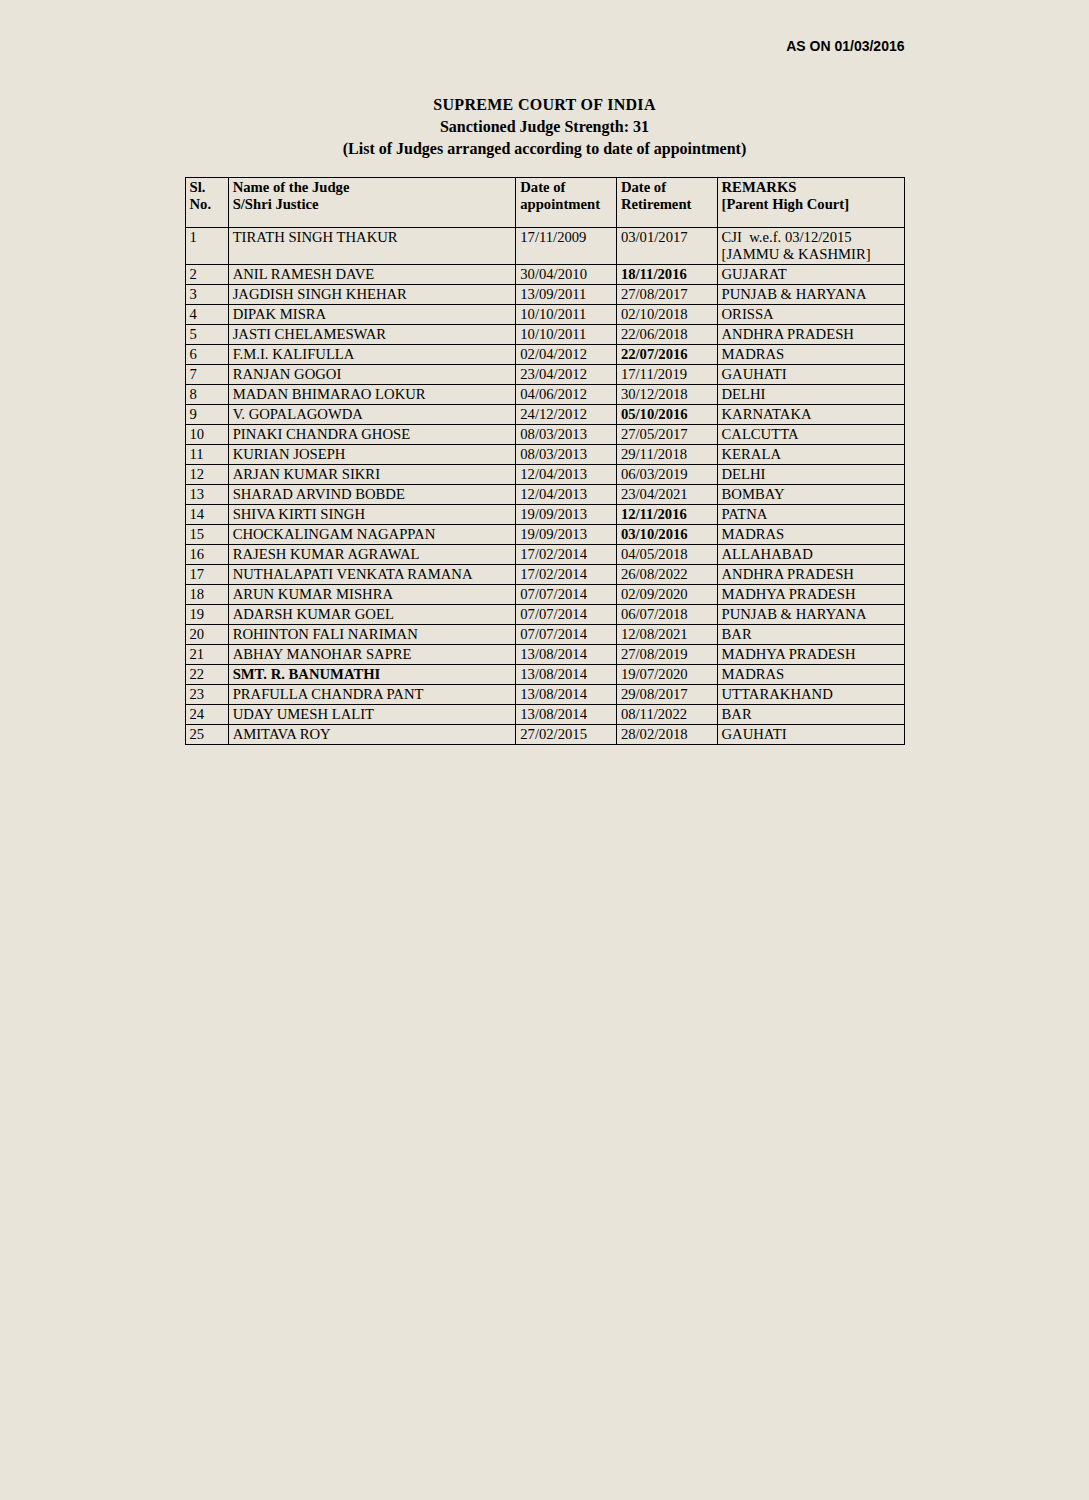AS ON 01/03/2016
SUPREME COURT OF INDIA
Sanctioned Judge Strength: 31
(List of Judges arranged according to date of appointment)
| Sl. No. | Name of the Judge S/Shri Justice | Date of appointment | Date of Retirement | REMARKS [Parent High Court] |
| --- | --- | --- | --- | --- |
| 1 | TIRATH SINGH THAKUR | 17/11/2009 | 03/01/2017 | CJI w.e.f. 03/12/2015 [JAMMU & KASHMIR] |
| 2 | ANIL RAMESH DAVE | 30/04/2010 | 18/11/2016 | GUJARAT |
| 3 | JAGDISH SINGH KHEHAR | 13/09/2011 | 27/08/2017 | PUNJAB & HARYANA |
| 4 | DIPAK MISRA | 10/10/2011 | 02/10/2018 | ORISSA |
| 5 | JASTI CHELAMESWAR | 10/10/2011 | 22/06/2018 | ANDHRA PRADESH |
| 6 | F.M.I. KALIFULLA | 02/04/2012 | 22/07/2016 | MADRAS |
| 7 | RANJAN GOGOI | 23/04/2012 | 17/11/2019 | GAUHATI |
| 8 | MADAN BHIMARAO LOKUR | 04/06/2012 | 30/12/2018 | DELHI |
| 9 | V. GOPALAGOWDA | 24/12/2012 | 05/10/2016 | KARNATAKA |
| 10 | PINAKI CHANDRA GHOSE | 08/03/2013 | 27/05/2017 | CALCUTTA |
| 11 | KURIAN JOSEPH | 08/03/2013 | 29/11/2018 | KERALA |
| 12 | ARJAN KUMAR SIKRI | 12/04/2013 | 06/03/2019 | DELHI |
| 13 | SHARAD ARVIND BOBDE | 12/04/2013 | 23/04/2021 | BOMBAY |
| 14 | SHIVA KIRTI SINGH | 19/09/2013 | 12/11/2016 | PATNA |
| 15 | CHOCKALINGAM NAGAPPAN | 19/09/2013 | 03/10/2016 | MADRAS |
| 16 | RAJESH KUMAR AGRAWAL | 17/02/2014 | 04/05/2018 | ALLAHABAD |
| 17 | NUTHALAPATI VENKATA RAMANA | 17/02/2014 | 26/08/2022 | ANDHRA PRADESH |
| 18 | ARUN KUMAR MISHRA | 07/07/2014 | 02/09/2020 | MADHYA PRADESH |
| 19 | ADARSH KUMAR GOEL | 07/07/2014 | 06/07/2018 | PUNJAB & HARYANA |
| 20 | ROHINTON FALI NARIMAN | 07/07/2014 | 12/08/2021 | BAR |
| 21 | ABHAY MANOHAR SAPRE | 13/08/2014 | 27/08/2019 | MADHYA PRADESH |
| 22 | SMT. R. BANUMATHI | 13/08/2014 | 19/07/2020 | MADRAS |
| 23 | PRAFULLA CHANDRA PANT | 13/08/2014 | 29/08/2017 | UTTARAKHAND |
| 24 | UDAY UMESH LALIT | 13/08/2014 | 08/11/2022 | BAR |
| 25 | AMITAVA ROY | 27/02/2015 | 28/02/2018 | GAUHATI |